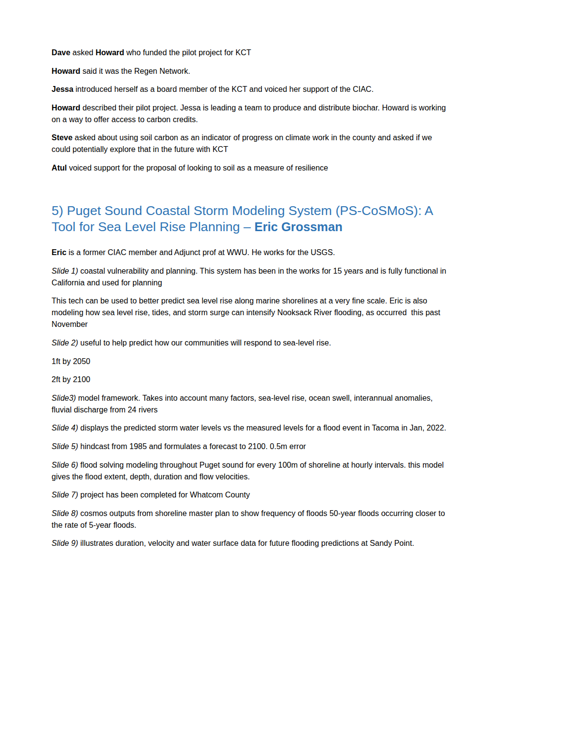Dave asked Howard who funded the pilot project for KCT
Howard said it was the Regen Network.
Jessa introduced herself as a board member of the KCT and voiced her support of the CIAC.
Howard described their pilot project. Jessa is leading a team to produce and distribute biochar. Howard is working on a way to offer access to carbon credits.
Steve asked about using soil carbon as an indicator of progress on climate work in the county and asked if we could potentially explore that in the future with KCT
Atul voiced support for the proposal of looking to soil as a measure of resilience
5) Puget Sound Coastal Storm Modeling System (PS-CoSMoS): A Tool for Sea Level Rise Planning – Eric Grossman
Eric is a former CIAC member and Adjunct prof at WWU. He works for the USGS.
Slide 1) coastal vulnerability and planning. This system has been in the works for 15 years and is fully functional in California and used for planning
This tech can be used to better predict sea level rise along marine shorelines at a very fine scale. Eric is also modeling how sea level rise, tides, and storm surge can intensify Nooksack River flooding, as occurred this past November
Slide 2) useful to help predict how our communities will respond to sea-level rise.
1ft by 2050
2ft by 2100
Slide3) model framework. Takes into account many factors, sea-level rise, ocean swell, interannual anomalies, fluvial discharge from 24 rivers
Slide 4) displays the predicted storm water levels vs the measured levels for a flood event in Tacoma in Jan, 2022.
Slide 5) hindcast from 1985 and formulates a forecast to 2100. 0.5m error
Slide 6) flood solving modeling throughout Puget sound for every 100m of shoreline at hourly intervals. this model gives the flood extent, depth, duration and flow velocities.
Slide 7) project has been completed for Whatcom County
Slide 8) cosmos outputs from shoreline master plan to show frequency of floods 50-year floods occurring closer to the rate of 5-year floods.
Slide 9) illustrates duration, velocity and water surface data for future flooding predictions at Sandy Point.